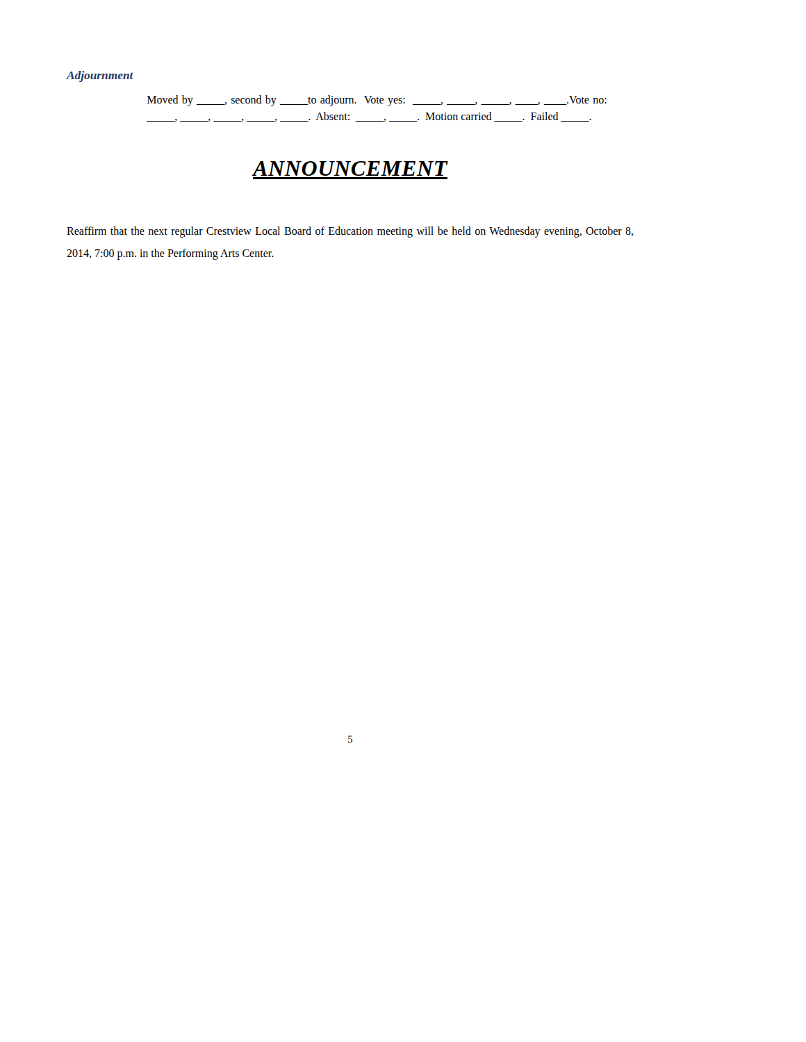Adjournment
Moved by _____, second by _____to adjourn. Vote yes: _____, _____, _____, ____, ____.Vote no: _____, _____, _____, _____, _____. Absent: _____, _____. Motion carried _____. Failed _____.
ANNOUNCEMENT
Reaffirm that the next regular Crestview Local Board of Education meeting will be held on Wednesday evening, October 8, 2014, 7:00 p.m. in the Performing Arts Center.
5